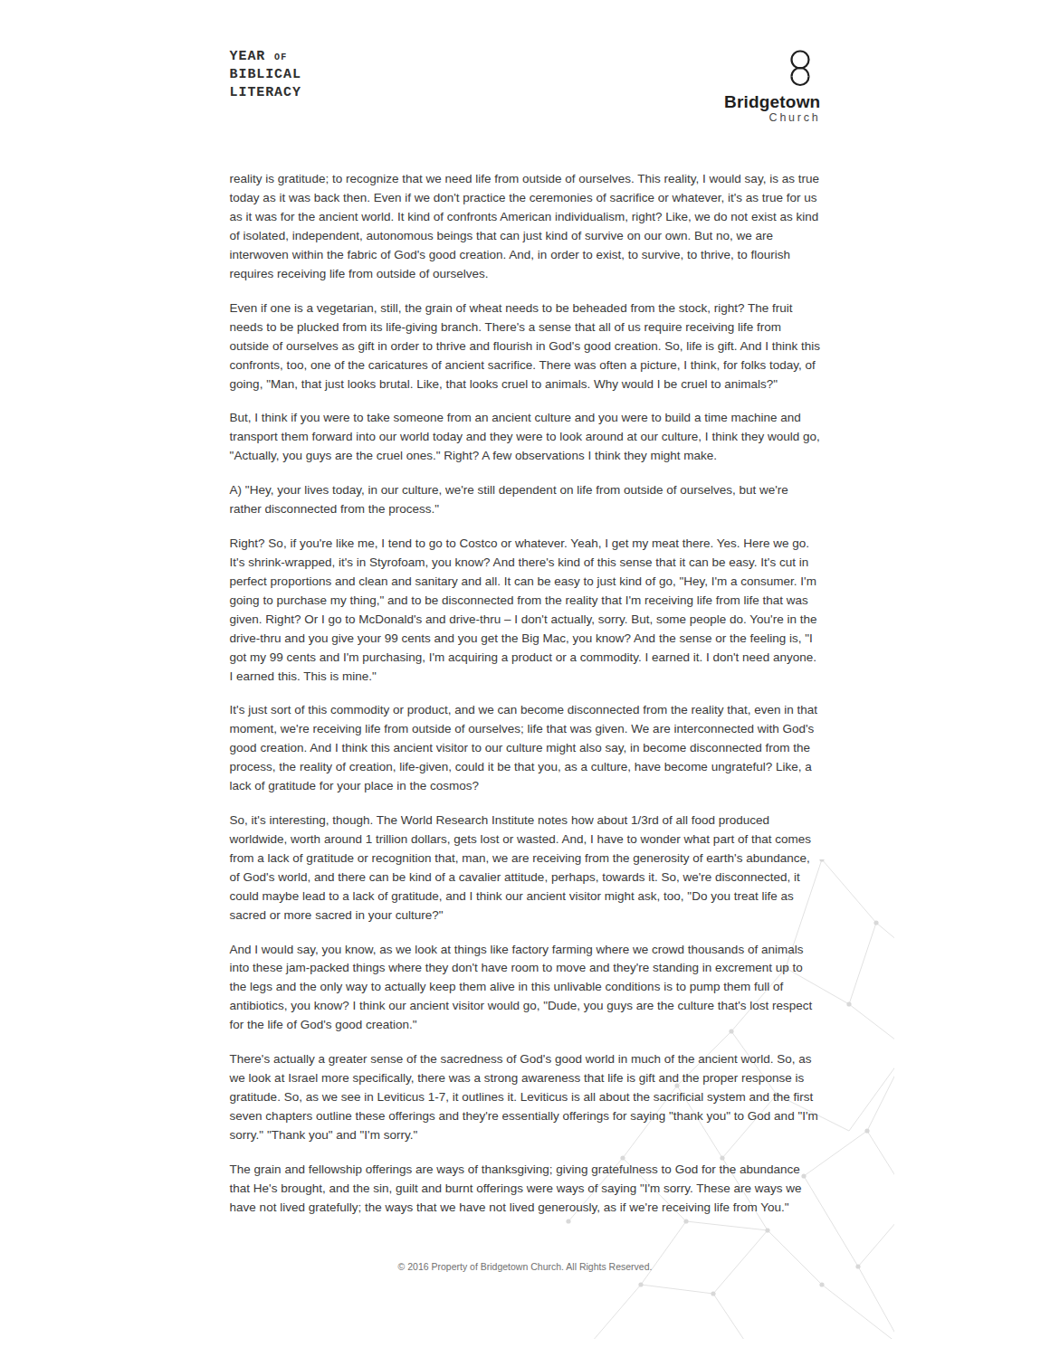Year of
Biblical
Literacy
Bridgetown
Church
reality is gratitude; to recognize that we need life from outside of ourselves. This reality, I would say, is as true today as it was back then. Even if we don't practice the ceremonies of sacrifice or whatever, it's as true for us as it was for the ancient world. It kind of confronts American individualism, right? Like, we do not exist as kind of isolated, independent, autonomous beings that can just kind of survive on our own. But no, we are interwoven within the fabric of God's good creation. And, in order to exist, to survive, to thrive, to flourish requires receiving life from outside of ourselves.
Even if one is a vegetarian, still, the grain of wheat needs to be beheaded from the stock, right? The fruit needs to be plucked from its life-giving branch. There's a sense that all of us require receiving life from outside of ourselves as gift in order to thrive and flourish in God's good creation. So, life is gift. And I think this confronts, too, one of the caricatures of ancient sacrifice. There was often a picture, I think, for folks today, of going, "Man, that just looks brutal. Like, that looks cruel to animals. Why would I be cruel to animals?"
But, I think if you were to take someone from an ancient culture and you were to build a time machine and transport them forward into our world today and they were to look around at our culture, I think they would go, "Actually, you guys are the cruel ones." Right? A few observations I think they might make.
A) "Hey, your lives today, in our culture, we're still dependent on life from outside of ourselves, but we're rather disconnected from the process."
Right? So, if you're like me, I tend to go to Costco or whatever. Yeah, I get my meat there. Yes. Here we go. It's shrink-wrapped, it's in Styrofoam, you know? And there's kind of this sense that it can be easy. It's cut in perfect proportions and clean and sanitary and all. It can be easy to just kind of go, "Hey, I'm a consumer. I'm going to purchase my thing," and to be disconnected from the reality that I'm receiving life from life that was given. Right? Or I go to McDonald's and drive-thru – I don't actually, sorry. But, some people do. You're in the drive-thru and you give your 99 cents and you get the Big Mac, you know? And the sense or the feeling is, "I got my 99 cents and I'm purchasing, I'm acquiring a product or a commodity. I earned it. I don't need anyone. I earned this. This is mine."
It's just sort of this commodity or product, and we can become disconnected from the reality that, even in that moment, we're receiving life from outside of ourselves; life that was given. We are interconnected with God's good creation. And I think this ancient visitor to our culture might also say, in become disconnected from the process, the reality of creation, life-given, could it be that you, as a culture, have become ungrateful? Like, a lack of gratitude for your place in the cosmos?
So, it's interesting, though. The World Research Institute notes how about 1/3rd of all food produced worldwide, worth around 1 trillion dollars, gets lost or wasted. And, I have to wonder what part of that comes from a lack of gratitude or recognition that, man, we are receiving from the generosity of earth's abundance, of God's world, and there can be kind of a cavalier attitude, perhaps, towards it. So, we're disconnected, it could maybe lead to a lack of gratitude, and I think our ancient visitor might ask, too, "Do you treat life as sacred or more sacred in your culture?"
And I would say, you know, as we look at things like factory farming where we crowd thousands of animals into these jam-packed things where they don't have room to move and they're standing in excrement up to the legs and the only way to actually keep them alive in this unlivable conditions is to pump them full of antibiotics, you know? I think our ancient visitor would go, "Dude, you guys are the culture that's lost respect for the life of God's good creation."
There's actually a greater sense of the sacredness of God's good world in much of the ancient world. So, as we look at Israel more specifically, there was a strong awareness that life is gift and the proper response is gratitude. So, as we see in Leviticus 1-7, it outlines it. Leviticus is all about the sacrificial system and the first seven chapters outline these offerings and they're essentially offerings for saying "thank you" to God and "I'm sorry." "Thank you" and "I'm sorry."
The grain and fellowship offerings are ways of thanksgiving; giving gratefulness to God for the abundance that He's brought, and the sin, guilt and burnt offerings were ways of saying "I'm sorry. These are ways we have not lived gratefully; the ways that we have not lived generously, as if we're receiving life from You."
© 2016 Property of Bridgetown Church. All Rights Reserved.